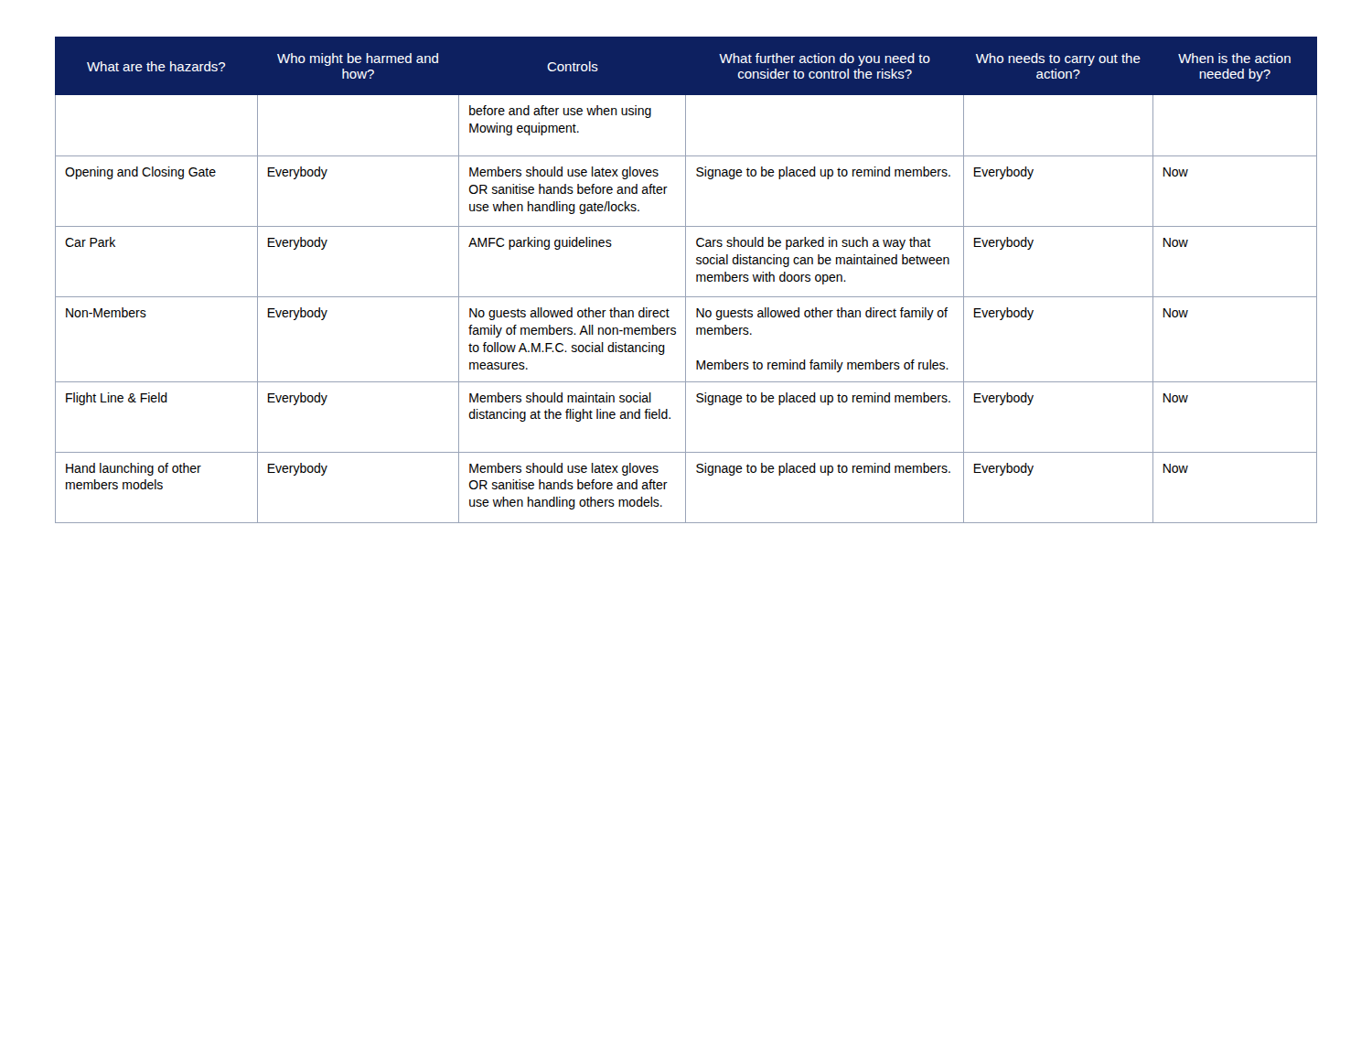| What are the hazards? | Who might be harmed and how? | Controls | What further action do you need to consider to control the risks? | Who needs to carry out the action? | When is the action needed by? |
| --- | --- | --- | --- | --- | --- |
| | | before and after use when using Mowing equipment. | | | |
| Opening and Closing Gate | Everybody | Members should use latex gloves OR sanitise hands before and after use when handling gate/locks. | Signage to be placed up to remind members. | Everybody | Now |
| Car Park | Everybody | AMFC parking guidelines | Cars should be parked in such a way that social distancing can be maintained between members with doors open. | Everybody | Now |
| Non-Members | Everybody | No guests allowed other than direct family of members. All non-members to follow A.M.F.C. social distancing measures. | No guests allowed other than direct family of members. Members to remind family members of rules. | Everybody | Now |
| Flight Line & Field | Everybody | Members should maintain social distancing at the flight line and field. | Signage to be placed up to remind members. | Everybody | Now |
| Hand launching of other members models | Everybody | Members should use latex gloves OR sanitise hands before and after use when handling others models. | Signage to be placed up to remind members. | Everybody | Now |